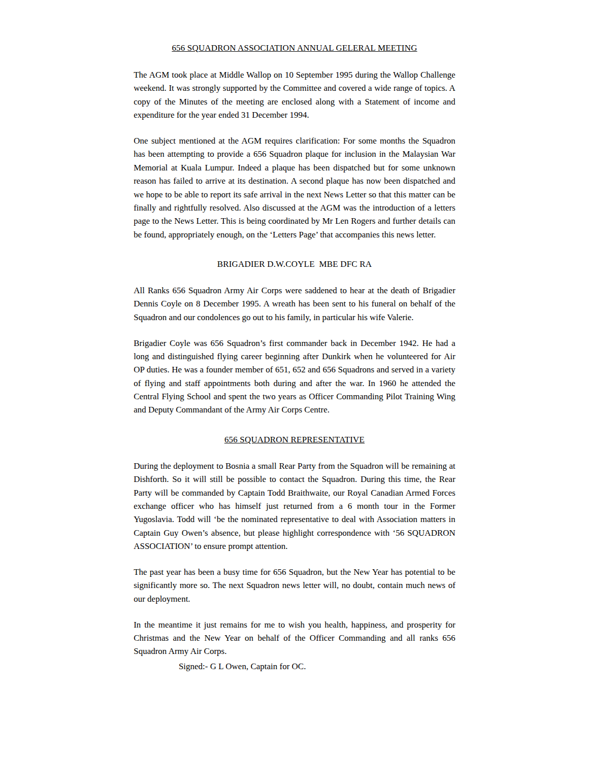656 SQUADRON ASSOCIATION ANNUAL GELERAL MEETING
The AGM took place at Middle Wallop on 10 September 1995 during the Wallop Challenge weekend. It was strongly supported by the Committee and covered a wide range of topics. A copy of the Minutes of the meeting are enclosed along with a Statement of income and expenditure for the year ended 31 December 1994.
One subject mentioned at the AGM requires clarification: For some months the Squadron has been attempting to provide a 656 Squadron plaque for inclusion in the Malaysian War Memorial at Kuala Lumpur. Indeed a plaque has been dispatched but for some unknown reason has failed to arrive at its destination. A second plaque has now been dispatched and we hope to be able to report its safe arrival in the next News Letter so that this matter can be finally and rightfully resolved. Also discussed at the AGM was the introduction of a letters page to the News Letter. This is being coordinated by Mr Len Rogers and further details can be found, appropriately enough, on the ‘Letters Page’ that accompanies this news letter.
BRIGADIER D.W.COYLE MBE DFC RA
All Ranks 656 Squadron Army Air Corps were saddened to hear at the death of Brigadier Dennis Coyle on 8 December 1995. A wreath has been sent to his funeral on behalf of the Squadron and our condolences go out to his family, in particular his wife Valerie.
Brigadier Coyle was 656 Squadron’s first commander back in December 1942. He had a long and distinguished flying career beginning after Dunkirk when he volunteered for Air OP duties. He was a founder member of 651, 652 and 656 Squadrons and served in a variety of flying and staff appointments both during and after the war. In 1960 he attended the Central Flying School and spent the two years as Officer Commanding Pilot Training Wing and Deputy Commandant of the Army Air Corps Centre.
656 SQUADRON REPRESENTATIVE
During the deployment to Bosnia a small Rear Party from the Squadron will be remaining at Dishforth. So it will still be possible to contact the Squadron. During this time, the Rear Party will be commanded by Captain Todd Braithwaite, our Royal Canadian Armed Forces exchange officer who has himself just returned from a 6 month tour in the Former Yugoslavia. Todd will ‘be the nominated representative to deal with Association matters in Captain Guy Owen’s absence, but please highlight correspondence with ‘56 SQUADRON ASSOCIATION’ to ensure prompt attention.
The past year has been a busy time for 656 Squadron, but the New Year has potential to be significantly more so. The next Squadron news letter will, no doubt, contain much news of our deployment.
In the meantime it just remains for me to wish you health, happiness, and prosperity for Christmas and the New Year on behalf of the Officer Commanding and all ranks 656 Squadron Army Air Corps.
Signed:- G L Owen, Captain for OC.